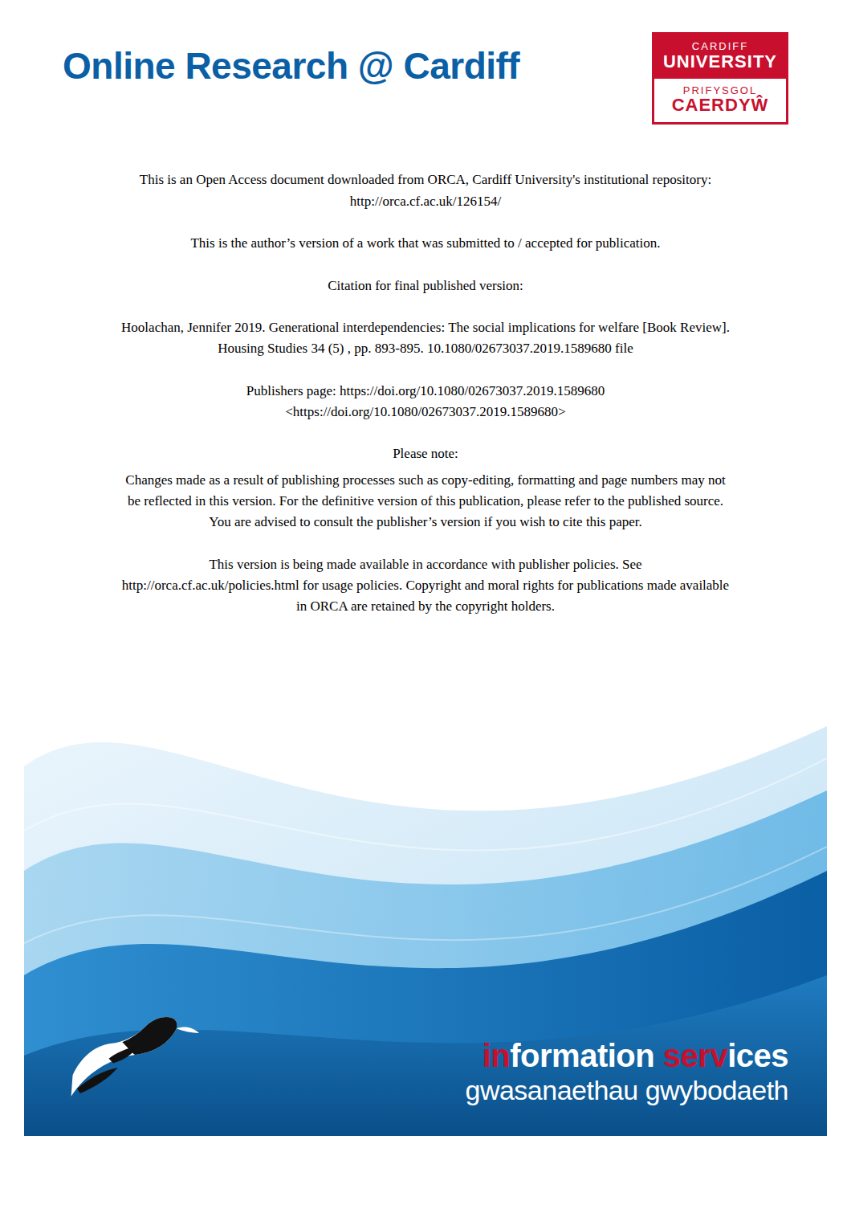Online Research @ Cardiff
CARDIFF
UNIVERSITY
PRIFYSGOL
CAERDYŴ
This is an Open Access document downloaded from ORCA, Cardiff University's institutional repository: http://orca.cf.ac.uk/126154/
This is the author’s version of a work that was submitted to / accepted for publication.
Citation for final published version:
Hoolachan, Jennifer 2019. Generational interdependencies: The social implications for welfare [Book Review]. Housing Studies 34 (5) , pp. 893-895. 10.1080/02673037.2019.1589680 file
Publishers page: https://doi.org/10.1080/02673037.2019.1589680
<https://doi.org/10.1080/02673037.2019.1589680>
Please note:
Changes made as a result of publishing processes such as copy-editing, formatting and page numbers may not be reflected in this version. For the definitive version of this publication, please refer to the published source. You are advised to consult the publisher’s version if you wish to cite this paper.
This version is being made available in accordance with publisher policies. See http://orca.cf.ac.uk/policies.html for usage policies. Copyright and moral rights for publications made available in ORCA are retained by the copyright holders.
information services
gwasanaethau gwybodaeth